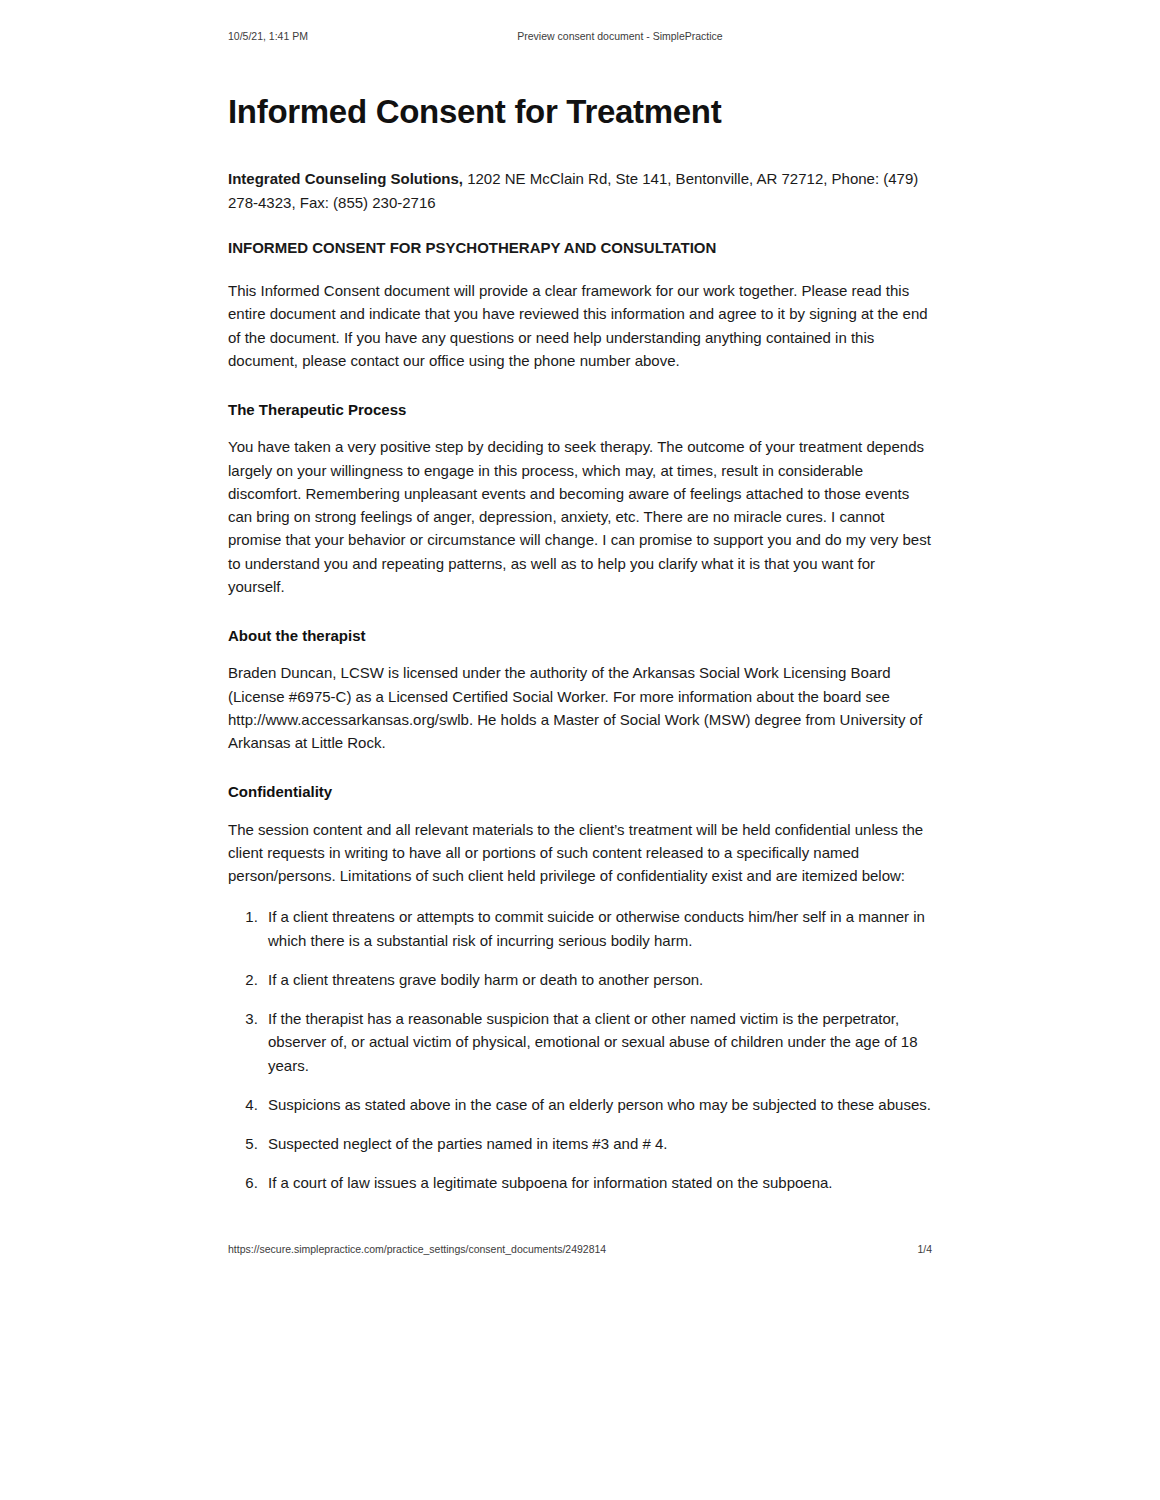10/5/21, 1:41 PM Preview consent document - SimplePractice
Informed Consent for Treatment
Integrated Counseling Solutions, 1202 NE McClain Rd, Ste 141, Bentonville, AR 72712, Phone: (479) 278-4323, Fax: (855) 230-2716
INFORMED CONSENT FOR PSYCHOTHERAPY AND CONSULTATION
This Informed Consent document will provide a clear framework for our work together. Please read this entire document and indicate that you have reviewed this information and agree to it by signing at the end of the document. If you have any questions or need help understanding anything contained in this document, please contact our office using the phone number above.
The Therapeutic Process
You have taken a very positive step by deciding to seek therapy. The outcome of your treatment depends largely on your willingness to engage in this process, which may, at times, result in considerable discomfort. Remembering unpleasant events and becoming aware of feelings attached to those events can bring on strong feelings of anger, depression, anxiety, etc. There are no miracle cures. I cannot promise that your behavior or circumstance will change. I can promise to support you and do my very best to understand you and repeating patterns, as well as to help you clarify what it is that you want for yourself.
About the therapist
Braden Duncan, LCSW is licensed under the authority of the Arkansas Social Work Licensing Board (License #6975-C) as a Licensed Certified Social Worker. For more information about the board see http://www.accessarkansas.org/swlb. He holds a Master of Social Work (MSW) degree from University of Arkansas at Little Rock.
Confidentiality
The session content and all relevant materials to the client’s treatment will be held confidential unless the client requests in writing to have all or portions of such content released to a specifically named person/persons. Limitations of such client held privilege of confidentiality exist and are itemized below:
If a client threatens or attempts to commit suicide or otherwise conducts him/her self in a manner in which there is a substantial risk of incurring serious bodily harm.
If a client threatens grave bodily harm or death to another person.
If the therapist has a reasonable suspicion that a client or other named victim is the perpetrator, observer of, or actual victim of physical, emotional or sexual abuse of children under the age of 18 years.
Suspicions as stated above in the case of an elderly person who may be subjected to these abuses.
Suspected neglect of the parties named in items #3 and # 4.
If a court of law issues a legitimate subpoena for information stated on the subpoena.
https://secure.simplepractice.com/practice_settings/consent_documents/2492814 1/4